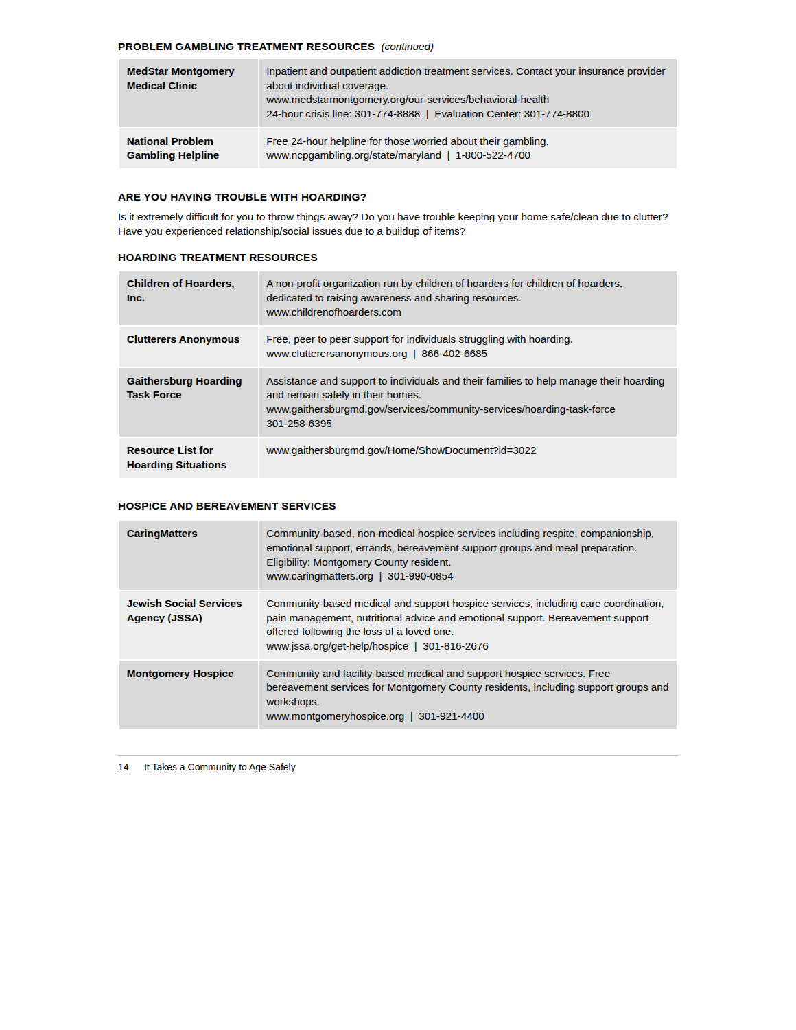PROBLEM GAMBLING TREATMENT RESOURCES (continued)
| MedStar Montgomery Medical Clinic | Inpatient and outpatient addiction treatment services. Contact your insurance provider about individual coverage. www.medstarmontgomery.org/our-services/behavioral-health 24-hour crisis line: 301-774-8888 / Evaluation Center: 301-774-8800 |
| National Problem Gambling Helpline | Free 24-hour helpline for those worried about their gambling. www.ncpgambling.org/state/maryland / 1-800-522-4700 |
ARE YOU HAVING TROUBLE WITH HOARDING?
Is it extremely difficult for you to throw things away? Do you have trouble keeping your home safe/clean due to clutter? Have you experienced relationship/social issues due to a buildup of items?
HOARDING TREATMENT RESOURCES
| Children of Hoarders, Inc. | A non-profit organization run by children of hoarders for children of hoarders, dedicated to raising awareness and sharing resources. www.childrenofhoarders.com |
| Clutterers Anonymous | Free, peer to peer support for individuals struggling with hoarding. www.clutterersanonymous.org / 866-402-6685 |
| Gaithersburg Hoarding Task Force | Assistance and support to individuals and their families to help manage their hoarding and remain safely in their homes. www.gaithersburgmd.gov/services/community-services/hoarding-task-force 301-258-6395 |
| Resource List for Hoarding Situations | www.gaithersburgmd.gov/Home/ShowDocument?id=3022 |
HOSPICE AND BEREAVEMENT SERVICES
| CaringMatters | Community-based, non-medical hospice services including respite, companionship, emotional support, errands, bereavement support groups and meal preparation. Eligibility: Montgomery County resident. www.caringmatters.org / 301-990-0854 |
| Jewish Social Services Agency (JSSA) | Community-based medical and support hospice services, including care coordination, pain management, nutritional advice and emotional support. Bereavement support offered following the loss of a loved one. www.jssa.org/get-help/hospice / 301-816-2676 |
| Montgomery Hospice | Community and facility-based medical and support hospice services. Free bereavement services for Montgomery County residents, including support groups and workshops. www.montgomeryhospice.org / 301-921-4400 |
14 It Takes a Community to Age Safely